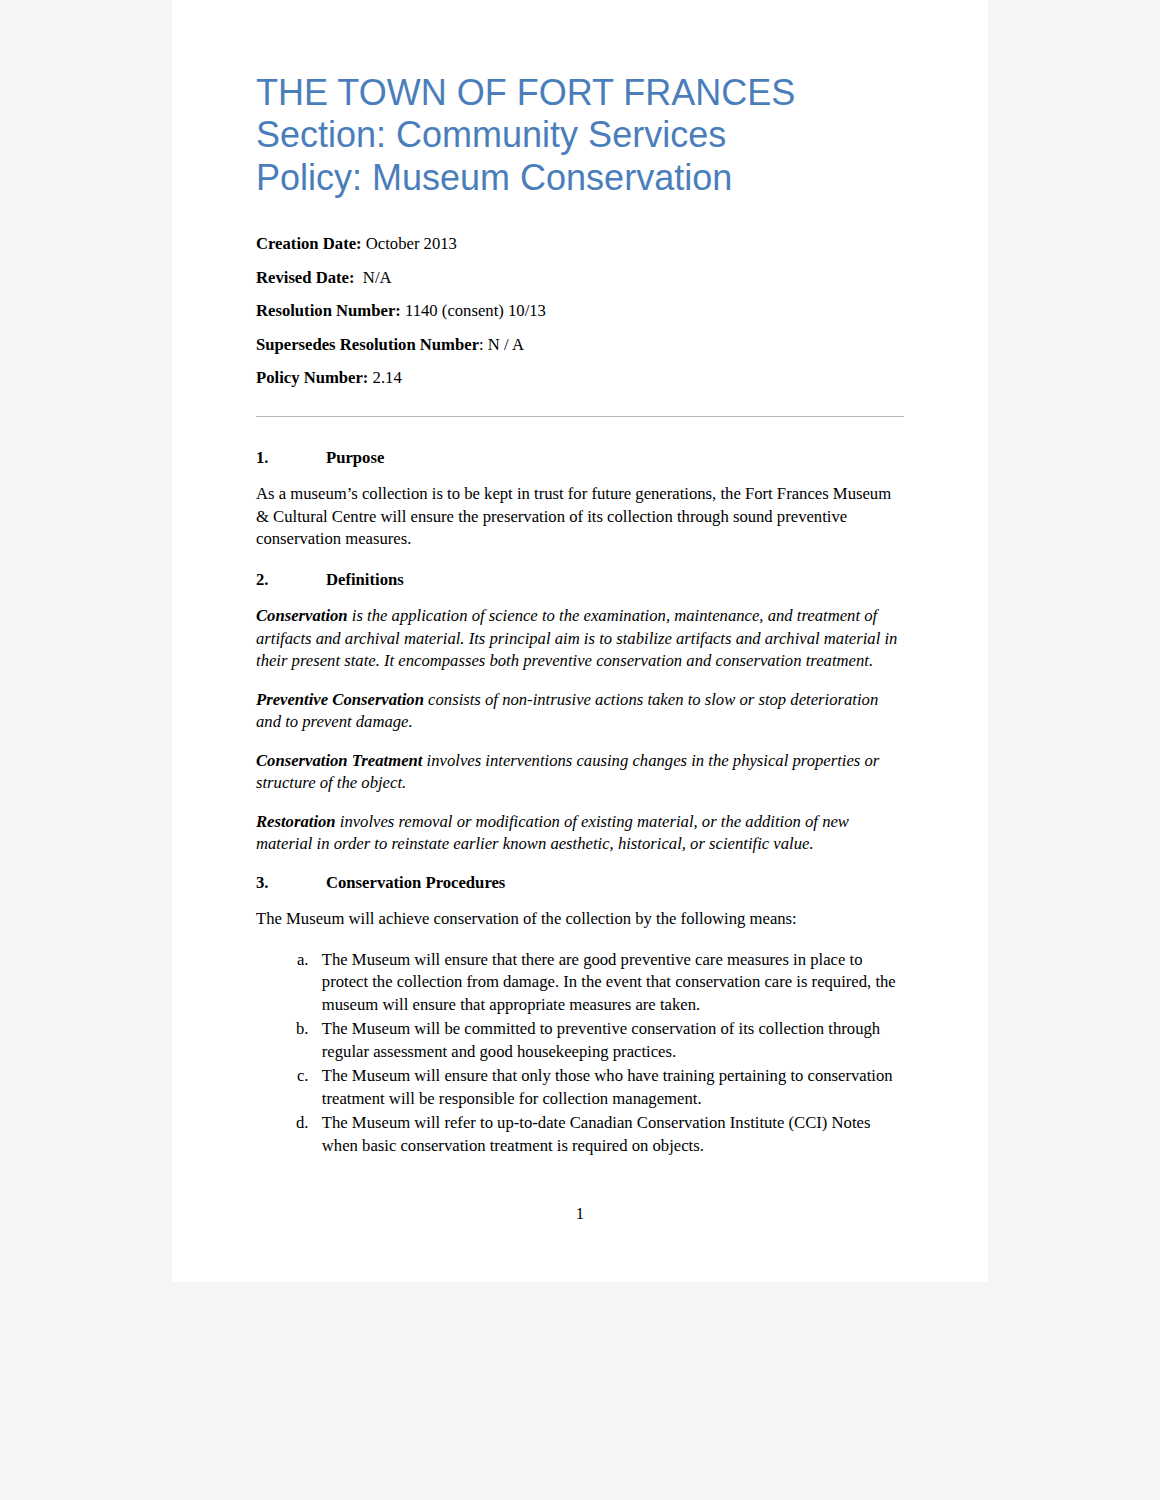THE TOWN OF FORT FRANCES Section: Community Services Policy: Museum Conservation
Creation Date: October 2013
Revised Date: N/A
Resolution Number: 1140 (consent) 10/13
Supersedes Resolution Number: N / A
Policy Number: 2.14
1. Purpose
As a museum’s collection is to be kept in trust for future generations, the Fort Frances Museum & Cultural Centre will ensure the preservation of its collection through sound preventive conservation measures.
2. Definitions
Conservation is the application of science to the examination, maintenance, and treatment of artifacts and archival material. Its principal aim is to stabilize artifacts and archival material in their present state. It encompasses both preventive conservation and conservation treatment.
Preventive Conservation consists of non-intrusive actions taken to slow or stop deterioration and to prevent damage.
Conservation Treatment involves interventions causing changes in the physical properties or structure of the object.
Restoration involves removal or modification of existing material, or the addition of new material in order to reinstate earlier known aesthetic, historical, or scientific value.
3. Conservation Procedures
The Museum will achieve conservation of the collection by the following means:
The Museum will ensure that there are good preventive care measures in place to protect the collection from damage. In the event that conservation care is required, the museum will ensure that appropriate measures are taken.
The Museum will be committed to preventive conservation of its collection through regular assessment and good housekeeping practices.
The Museum will ensure that only those who have training pertaining to conservation treatment will be responsible for collection management.
The Museum will refer to up-to-date Canadian Conservation Institute (CCI) Notes when basic conservation treatment is required on objects.
1